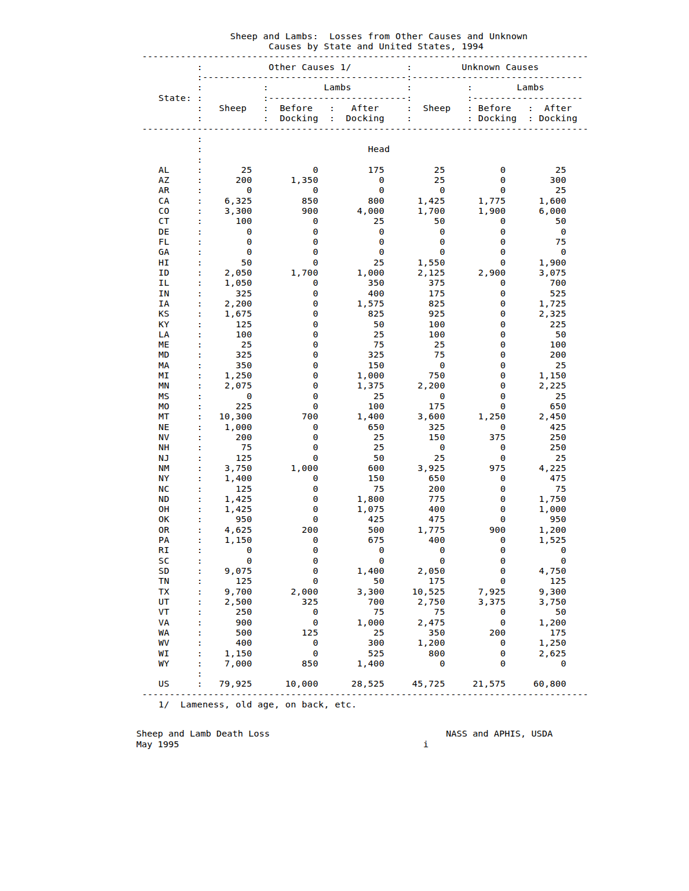Sheep and Lambs:  Losses from Other Causes and Unknown
                        Causes by State and United States, 1994
 ---------------------------------------------------------------------------------
           :            Other Causes 1/          :         Unknown Causes
           :-------------------------------------:-------------------------------
           :           :          Lambs          :          :        Lambs
    State: :           :-------------------------:          :--------------------
           :   Sheep   :  Before   :   After     :  Sheep   : Before   :  After
           :           :  Docking  :  Docking    :          : Docking  : Docking
 ---------------------------------------------------------------------------------
           :
           :                              Head
           :
    AL     :       25           0         175         25          0         25
    AZ     :      200       1,350           0         25          0        300
    AR     :        0           0           0          0          0         25
    CA     :    6,325         850         800      1,425      1,775      1,600
    CO     :    3,300         900       4,000      1,700      1,900      6,000
    CT     :      100           0          25         50          0         50
    DE     :        0           0           0          0          0          0
    FL     :        0           0           0          0          0         75
    GA     :        0           0           0          0          0          0
    HI     :       50           0          25      1,550          0      1,900
    ID     :    2,050       1,700       1,000      2,125      2,900      3,075
    IL     :    1,050           0         350        375          0        700
    IN     :      325           0         400        175          0        525
    IA     :    2,200           0       1,575        825          0      1,725
    KS     :    1,675           0         825        925          0      2,325
    KY     :      125           0          50        100          0        225
    LA     :      100           0          25        100          0         50
    ME     :       25           0          75         25          0        100
    MD     :      325           0         325         75          0        200
    MA     :      350           0         150          0          0         25
    MI     :    1,250           0       1,000        750          0      1,150
    MN     :    2,075           0       1,375      2,200          0      2,225
    MS     :        0           0          25          0          0         25
    MO     :      225           0         100        175          0        650
    MT     :   10,300         700       1,400      3,600      1,250      2,450
    NE     :    1,000           0         650        325          0        425
    NV     :      200           0          25        150        375        250
    NH     :       75           0          25          0          0        250
    NJ     :      125           0          50         25          0         25
    NM     :    3,750       1,000         600      3,925        975      4,225
    NY     :    1,400           0         150        650          0        475
    NC     :      125           0          75        200          0         75
    ND     :    1,425           0       1,800        775          0      1,750
    OH     :    1,425           0       1,075        400          0      1,000
    OK     :      950           0         425        475          0        950
    OR     :    4,625         200         500      1,775        900      1,200
    PA     :    1,150           0         675        400          0      1,525
    RI     :        0           0           0          0          0          0
    SC     :        0           0           0          0          0          0
    SD     :    9,075           0       1,400      2,050          0      4,750
    TN     :      125           0          50        175          0        125
    TX     :    9,700       2,000       3,300     10,525      7,925      9,300
    UT     :    2,500         325         700      2,750      3,375      3,750
    VT     :      250           0          75         75          0         50
    VA     :      900           0       1,000      2,475          0      1,200
    WA     :      500         125          25        350        200        175
    WV     :      400           0         300      1,200          0      1,250
    WI     :    1,150           0         525        800          0      2,625
    WY     :    7,000         850       1,400          0          0          0
           :
    US     :   79,925      10,000      28,525     45,725     21,575     60,800
 ---------------------------------------------------------------------------------
    1/  Lameness, old age, on back, etc.
Sheep and Lamb Death Loss NASS and APHIS, USDA
May 1995 i